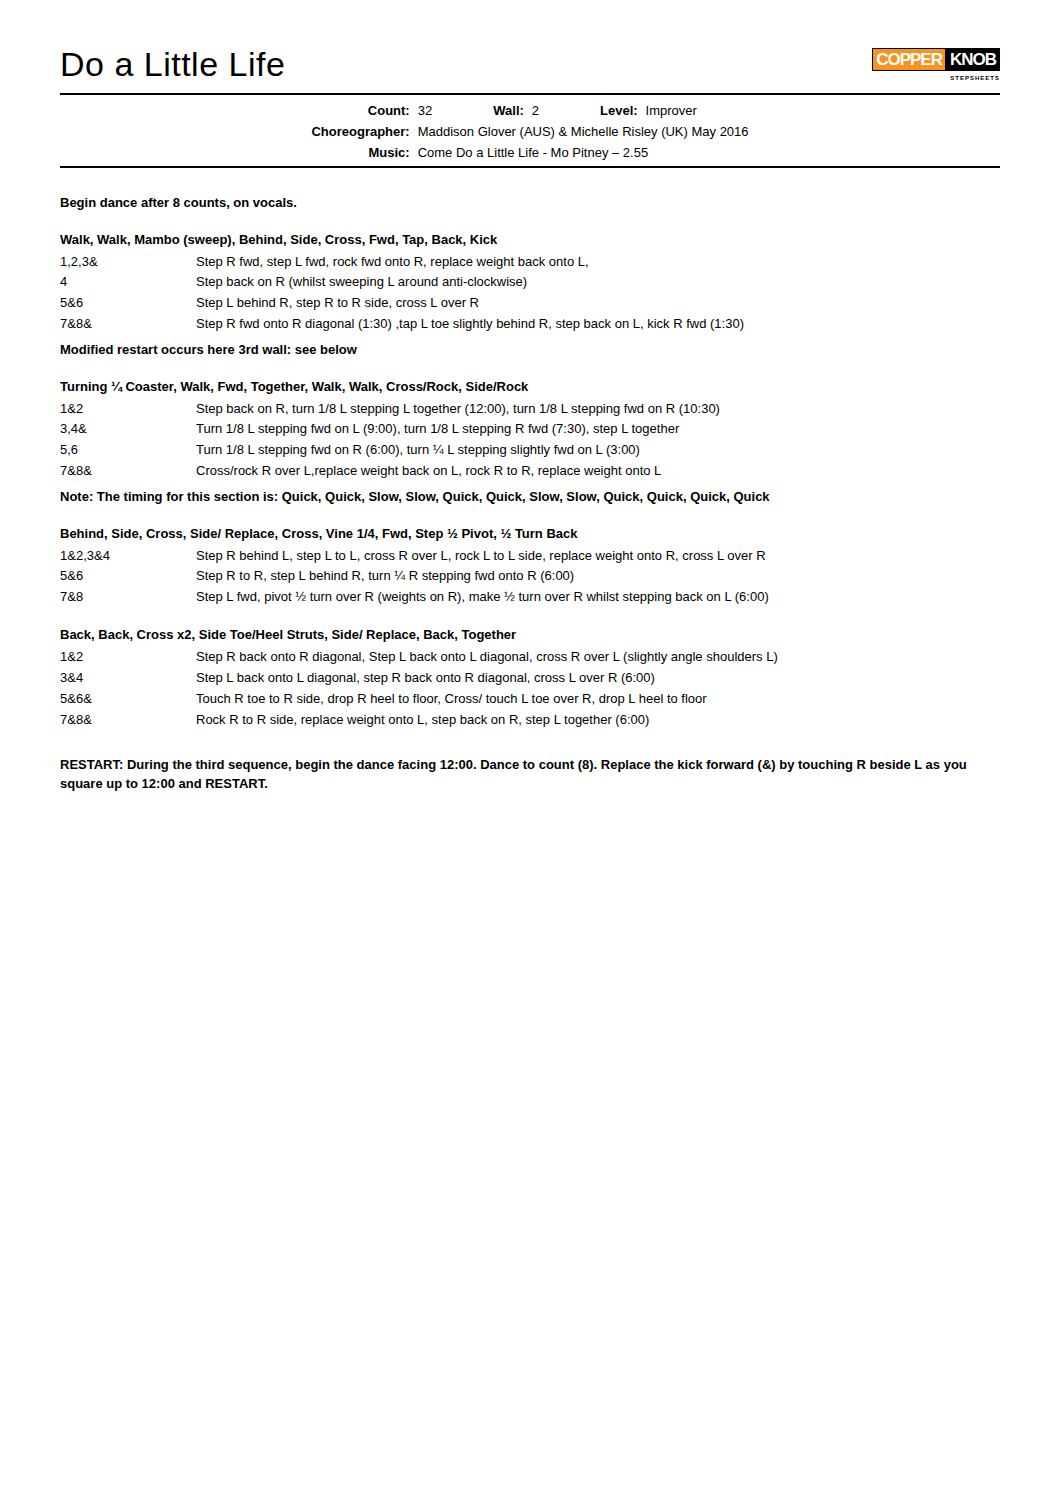Do a Little Life
COPPER KNOB STEPSHEETS
| Count: | 32 | Wall: | 2 | Level: | Improver |
| Choreographer: | Maddison Glover (AUS) & Michelle Risley (UK) May 2016 |
| Music: | Come Do a Little Life - Mo Pitney – 2.55 |
Begin dance after 8 counts, on vocals.
Walk, Walk, Mambo (sweep), Behind, Side, Cross, Fwd, Tap, Back, Kick
| 1,2,3& | Step R fwd, step L fwd, rock fwd onto R, replace weight back onto L, |
| 4 | Step back on R (whilst sweeping L around anti-clockwise) |
| 5&6 | Step L behind R, step R to R side, cross L over R |
| 7&8& | Step R fwd onto R diagonal (1:30) ,tap L toe slightly behind R, step back on L, kick R fwd (1:30) |
Modified restart occurs here 3rd wall: see below
Turning ¼ Coaster, Walk, Fwd, Together, Walk, Walk, Cross/Rock, Side/Rock
| 1&2 | Step back on R, turn 1/8 L stepping L together (12:00), turn 1/8 L stepping fwd on R (10:30) |
| 3,4& | Turn 1/8 L stepping fwd on L (9:00), turn 1/8 L stepping R fwd (7:30), step L together |
| 5,6 | Turn 1/8 L stepping fwd on R (6:00), turn ¼ L stepping slightly fwd on L (3:00) |
| 7&8& | Cross/rock R over L,replace weight back on L, rock R to R, replace weight onto L |
Note: The timing for this section is: Quick, Quick, Slow, Slow, Quick, Quick, Slow, Slow, Quick, Quick, Quick, Quick
Behind, Side, Cross, Side/ Replace, Cross, Vine 1/4, Fwd, Step ½ Pivot, ½ Turn Back
| 1&2,3&4 | Step R behind L, step L to L, cross R over L, rock L to L side, replace weight onto R, cross L over R |
| 5&6 | Step R to R, step L behind R, turn ¼ R stepping fwd onto R (6:00) |
| 7&8 | Step L fwd, pivot ½ turn over R (weights on R), make ½ turn over R whilst stepping back on L (6:00) |
Back, Back, Cross x2, Side Toe/Heel Struts, Side/ Replace, Back, Together
| 1&2 | Step R back onto R diagonal, Step L back onto L diagonal, cross R over L (slightly angle shoulders L) |
| 3&4 | Step L back onto L diagonal, step R back onto R diagonal, cross L over R (6:00) |
| 5&6& | Touch R toe to R side, drop R heel to floor, Cross/ touch L toe over R, drop L heel to floor |
| 7&8& | Rock R to R side, replace weight onto L, step back on R, step L together (6:00) |
RESTART: During the third sequence, begin the dance facing 12:00. Dance to count (8). Replace the kick forward (&) by touching R beside L as you square up to 12:00 and RESTART.